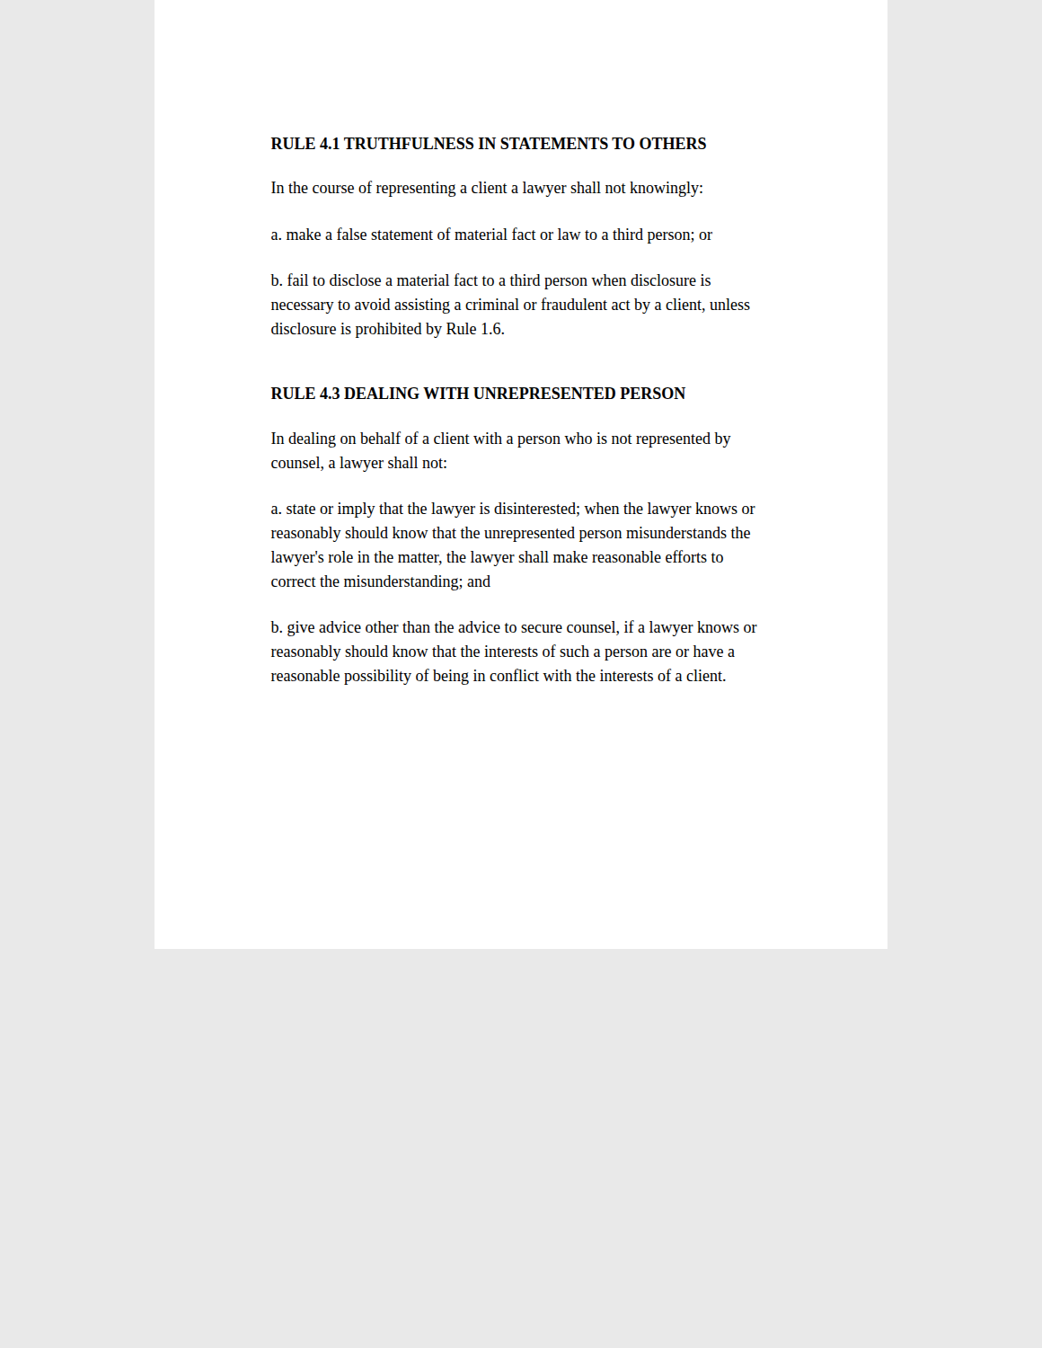RULE 4.1 TRUTHFULNESS IN STATEMENTS TO OTHERS
In the course of representing a client a lawyer shall not knowingly:
a. make a false statement of material fact or law to a third person; or
b. fail to disclose a material fact to a third person when disclosure is necessary to avoid assisting a criminal or fraudulent act by a client, unless disclosure is prohibited by Rule 1.6.
RULE 4.3 DEALING WITH UNREPRESENTED PERSON
In dealing on behalf of a client with a person who is not represented by counsel, a lawyer shall not:
a. state or imply that the lawyer is disinterested; when the lawyer knows or reasonably should know that the unrepresented person misunderstands the lawyer's role in the matter, the lawyer shall make reasonable efforts to correct the misunderstanding; and
b. give advice other than the advice to secure counsel, if a lawyer knows or reasonably should know that the interests of such a person are or have a reasonable possibility of being in conflict with the interests of a client.